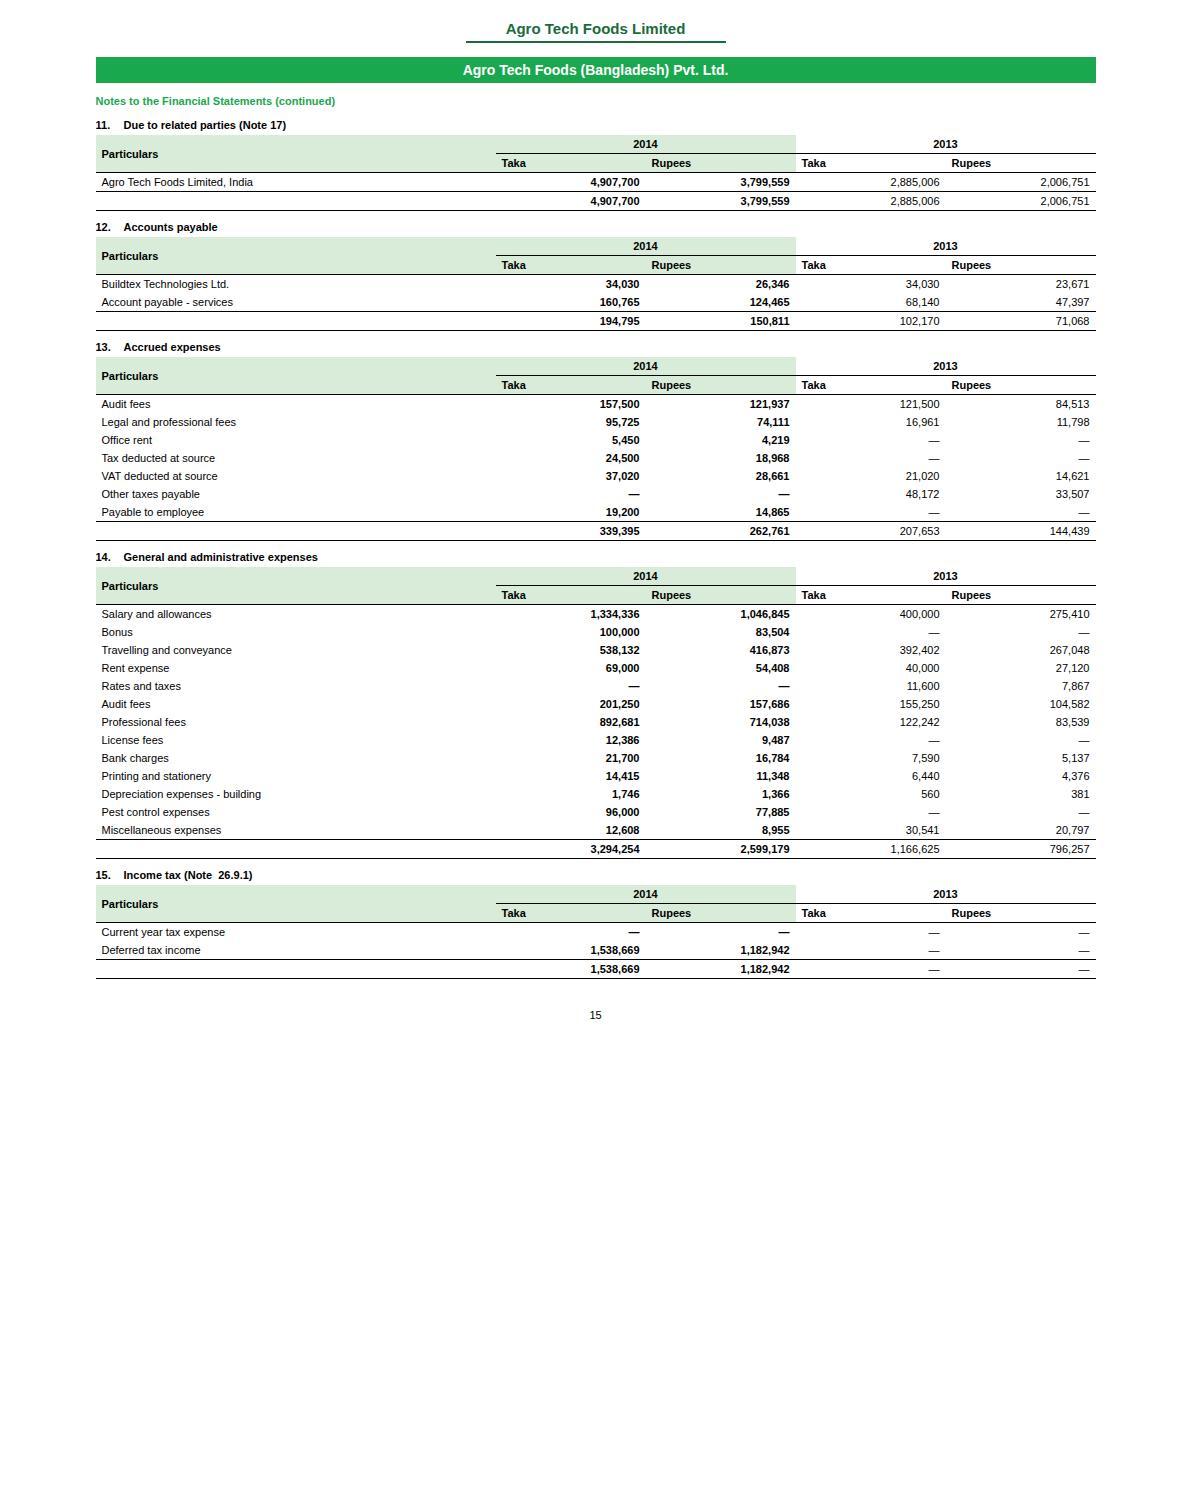Agro Tech Foods Limited
Agro Tech Foods (Bangladesh) Pvt. Ltd.
Notes to the Financial Statements (continued)
11. Due to related parties (Note 17)
| Particulars | 2014 | 2013 |
| Taka | Rupees | Taka | Rupees |
| Agro Tech Foods Limited, India | 4,907,700 | 3,799,559 | 2,885,006 | 2,006,751 |
| | 4,907,700 | 3,799,559 | 2,885,006 | 2,006,751 |
12. Accounts payable
| Particulars | 2014 | 2013 |
| Taka | Rupees | Taka | Rupees |
| Buildtex Technologies Ltd. | 34,030 | 26,346 | 34,030 | 23,671 |
| Account payable - services | 160,765 | 124,465 | 68,140 | 47,397 |
| | 194,795 | 150,811 | 102,170 | 71,068 |
13. Accrued expenses
| Particulars | 2014 | 2013 |
| Taka | Rupees | Taka | Rupees |
| Audit fees | 157,500 | 121,937 | 121,500 | 84,513 |
| Legal and professional fees | 95,725 | 74,111 | 16,961 | 11,798 |
| Office rent | 5,450 | 4,219 | — | — |
| Tax deducted at source | 24,500 | 18,968 | — | — |
| VAT deducted at source | 37,020 | 28,661 | 21,020 | 14,621 |
| Other taxes payable | — | — | 48,172 | 33,507 |
| Payable to employee | 19,200 | 14,865 | — | — |
| | 339,395 | 262,761 | 207,653 | 144,439 |
14. General and administrative expenses
| Particulars | 2014 | 2013 |
| Taka | Rupees | Taka | Rupees |
| Salary and allowances | 1,334,336 | 1,046,845 | 400,000 | 275,410 |
| Bonus | 100,000 | 83,504 | — | — |
| Travelling and conveyance | 538,132 | 416,873 | 392,402 | 267,048 |
| Rent expense | 69,000 | 54,408 | 40,000 | 27,120 |
| Rates and taxes | — | — | 11,600 | 7,867 |
| Audit fees | 201,250 | 157,686 | 155,250 | 104,582 |
| Professional fees | 892,681 | 714,038 | 122,242 | 83,539 |
| License fees | 12,386 | 9,487 | — | — |
| Bank charges | 21,700 | 16,784 | 7,590 | 5,137 |
| Printing and stationery | 14,415 | 11,348 | 6,440 | 4,376 |
| Depreciation expenses - building | 1,746 | 1,366 | 560 | 381 |
| Pest control expenses | 96,000 | 77,885 | — | — |
| Miscellaneous expenses | 12,608 | 8,955 | 30,541 | 20,797 |
| | 3,294,254 | 2,599,179 | 1,166,625 | 796,257 |
15. Income tax (Note 26.9.1)
| Particulars | 2014 | 2013 |
| Taka | Rupees | Taka | Rupees |
| Current year tax expense | — | — | — | — |
| Deferred tax income | 1,538,669 | 1,182,942 | — | — |
| | 1,538,669 | 1,182,942 | — | — |
15